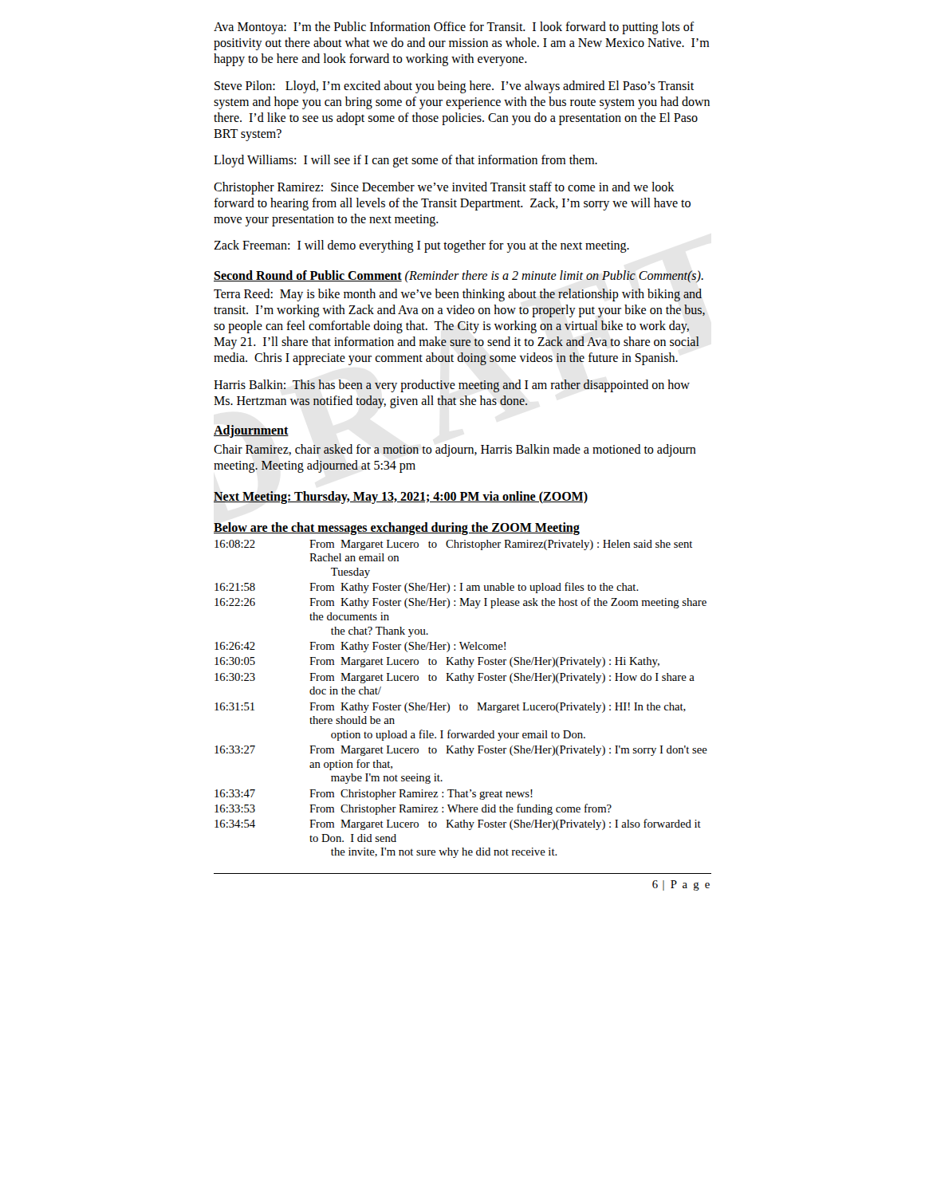DRAFT
Ava Montoya: I’m the Public Information Office for Transit. I look forward to putting lots of positivity out there about what we do and our mission as whole. I am a New Mexico Native. I’m happy to be here and look forward to working with everyone.
Steve Pilon: Lloyd, I’m excited about you being here. I’ve always admired El Paso’s Transit system and hope you can bring some of your experience with the bus route system you had down there. I’d like to see us adopt some of those policies. Can you do a presentation on the El Paso BRT system?
Lloyd Williams: I will see if I can get some of that information from them.
Christopher Ramirez: Since December we’ve invited Transit staff to come in and we look forward to hearing from all levels of the Transit Department. Zack, I’m sorry we will have to move your presentation to the next meeting.
Zack Freeman: I will demo everything I put together for you at the next meeting.
Second Round of Public Comment (Reminder there is a 2 minute limit on Public Comment(s).
Terra Reed: May is bike month and we’ve been thinking about the relationship with biking and transit. I’m working with Zack and Ava on a video on how to properly put your bike on the bus, so people can feel comfortable doing that. The City is working on a virtual bike to work day, May 21. I’ll share that information and make sure to send it to Zack and Ava to share on social media. Chris I appreciate your comment about doing some videos in the future in Spanish.
Harris Balkin: This has been a very productive meeting and I am rather disappointed on how Ms. Hertzman was notified today, given all that she has done.
Adjournment
Chair Ramirez, chair asked for a motion to adjourn, Harris Balkin made a motioned to adjourn meeting. Meeting adjourned at 5:34 pm
Next Meeting: Thursday, May 13, 2021; 4:00 PM via online (ZOOM)
Below are the chat messages exchanged during the ZOOM Meeting
| 16:08:22 | From Margaret Lucero to Christopher Ramirez(Privately) : Helen said she sent Rachel an email on Tuesday |
| 16:21:58 | From Kathy Foster (She/Her) : I am unable to upload files to the chat. |
| 16:22:26 | From Kathy Foster (She/Her) : May I please ask the host of the Zoom meeting share the documents in the chat? Thank you. |
| 16:26:42 | From Kathy Foster (She/Her) : Welcome! |
| 16:30:05 | From Margaret Lucero to Kathy Foster (She/Her)(Privately) : Hi Kathy, |
| 16:30:23 | From Margaret Lucero to Kathy Foster (She/Her)(Privately) : How do I share a doc in the chat/ |
| 16:31:51 | From Kathy Foster (She/Her) to Margaret Lucero(Privately) : HI! In the chat, there should be an option to upload a file. I forwarded your email to Don. |
| 16:33:27 | From Margaret Lucero to Kathy Foster (She/Her)(Privately) : I'm sorry I don't see an option for that, maybe I'm not seeing it. |
| 16:33:47 | From Christopher Ramirez : That’s great news! |
| 16:33:53 | From Christopher Ramirez : Where did the funding come from? |
| 16:34:54 | From Margaret Lucero to Kathy Foster (She/Her)(Privately) : I also forwarded it to Don. I did send the invite, I'm not sure why he did not receive it. |
6 | P a g e